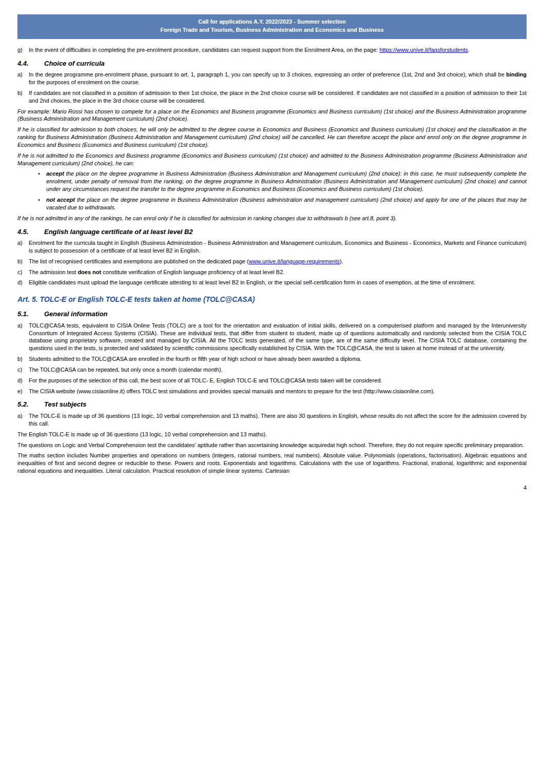Call for applications A.Y. 2022/2023 - Summer selection
Foreign Trade and Tourism, Business Administration and Economics and Business
g)
In the event of difficulties in completing the pre-enrolment procedure, candidates can request support from the Enrolment Area, on the page: https://www.unive.it/faqsforstudents.
4.4. Choice of curricula
a)
In the degree programme pre-enrolment phase, pursuant to art. 1, paragraph 1, you can specify up to 3 choices, expressing an order of preference (1st, 2nd and 3rd choice), which shall be binding for the purposes of enrolment on the course.
b)
If candidates are not classified in a position of admission to their 1st choice, the place in the 2nd choice course will be considered. If candidates are not classified in a position of admission to their 1st and 2nd choices, the place in the 3rd choice course will be considered.
For example: Mario Rossi has chosen to compete for a place on the Economics and Business programme (Economics and Business curriculum) (1st choice) and the Business Administration programme (Business Administration and Management curriculum) (2nd choice).
If he is classified for admission to both choices, he will only be admitted to the degree course in Economics and Business (Economics and Business curriculum) (1st choice) and the classification in the ranking for Business Administration (Business Administration and Management curriculum) (2nd choice) will be cancelled. He can therefore accept the place and enrol only on the degree programme in Economics and Business (Economics and Business curriculum) (1st choice).
If he is not admitted to the Economics and Business programme (Economics and Business curriculum) (1st choice) and admitted to the Business Administration programme (Business Administration and Management curriculum) (2nd choice), he can:
•
accept the place on the degree programme in Business Administration (Business Administration and Management curriculum) (2nd choice): in this case, he must subsequently complete the enrolment, under penalty of removal from the ranking, on the degree programme in Business Administration (Business Administration and Management curriculum) (2nd choice) and cannot under any circumstances request the transfer to the degree programme in Economics and Business (Economics and Business curriculum) (1st choice).
•
not accept the place on the degree programme in Business Administration (Business administration and management curriculum) (2nd choice) and apply for one of the places that may be vacated due to withdrawals.
If he is not admitted in any of the rankings, he can enrol only if he is classified for admission in ranking changes due to withdrawals b (see art.8, point 3).
4.5. English language certificate of at least level B2
a)
Enrolment for the curricula taught in English (Business Administration - Business Administration and Management curriculum, Economics and Business - Economics, Markets and Finance curriculum) is subject to possession of a certificate of at least level B2 in English.
b)
The list of recognised certificates and exemptions are published on the dedicated page (www.unive.it/language-requirements).
c)
The admission test does not constitute verification of English language proficiency of at least level B2.
d)
Eligible candidates must upload the language certificate attesting to at least level B2 in English, or the special self-certification form in cases of exemption, at the time of enrolment.
Art. 5. TOLC-E or English TOLC-E tests taken at home (TOLC@CASA)
5.1. General information
a)
TOLC@CASA tests, equivalent to CISIA Online Tests (TOLC) are a tool for the orientation and evaluation of initial skills, delivered on a computerised platform and managed by the Interuniversity Consortium of Integrated Access Systems (CISIA). These are individual tests, that differ from student to student, made up of questions automatically and randomly selected from the CISIA TOLC database using proprietary software, created and managed by CISIA. All the TOLC tests generated, of the same type, are of the same difficulty level. The CISIA TOLC database, containing the questions used in the tests, is protected and validated by scientific commissions specifically established by CISIA. With the TOLC@CASA, the test is taken at home instead of at the university.
b)
Students admitted to the TOLC@CASA are enrolled in the fourth or fifth year of high school or have already been awarded a diploma.
c)
The TOLC@CASA can be repeated, but only once a month (calendar month).
d)
For the purposes of the selection of this call, the best score of all TOLC- E, English TOLC-E and TOLC@CASA tests taken will be considered.
e)
The CISIA website (www.cisiaonline.it) offers TOLC test simulations and provides special manuals and mentors to prepare for the test (http://www.cisiaonline.com).
5.2. Test subjects
a)
The TOLC-E is made up of 36 questions (13 logic, 10 verbal comprehension and 13 maths). There are also 30 questions in English, whose results do not affect the score for the admission covered by this call.
The English TOLC-E is made up of 36 questions (13 logic, 10 verbal comprehension and 13 maths).
The questions on Logic and Verbal Comprehension test the candidates' aptitude rather than ascertaining knowledge acquiredat high school. Therefore, they do not require specific preliminary preparation.
The maths section includes Number properties and operations on numbers (integers, rational numbers, real numbers). Absolute value. Polynomials (operations, factorisation). Algebraic equations and inequalities of first and second degree or reducible to these. Powers and roots. Exponentials and logarithms. Calculations with the use of logarithms. Fractional, irrational, logarithmic and exponential rational equations and inequalities. Literal calculation. Practical resolution of simple linear systems. Cartesian
4